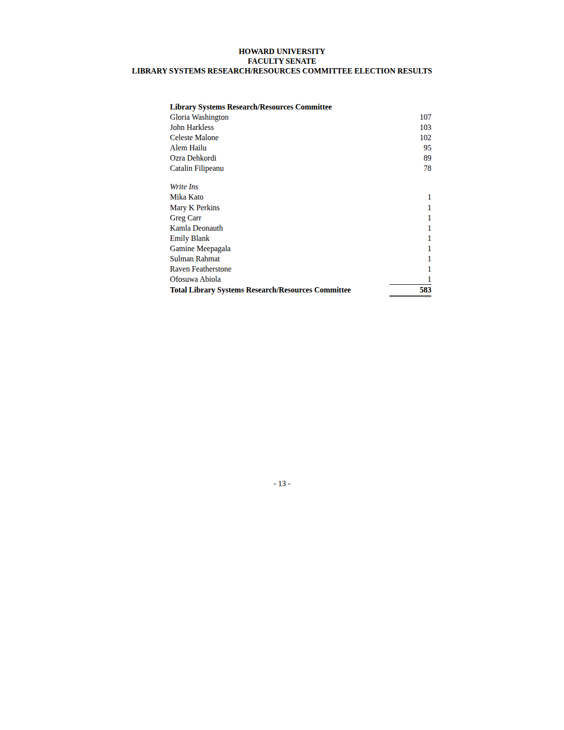HOWARD UNIVERSITY
FACULTY SENATE
LIBRARY SYSTEMS RESEARCH/RESOURCES COMMITTEE ELECTION RESULTS
| Library Systems Research/Resources Committee | |
| Gloria Washington | 107 |
| John Harkless | 103 |
| Celeste Malone | 102 |
| Alem Hailu | 95 |
| Ozra Dehkordi | 89 |
| Catalin Filipeanu | 78 |
| Write Ins | |
| Mika Kato | 1 |
| Mary K Perkins | 1 |
| Greg Carr | 1 |
| Kamla Deonauth | 1 |
| Emily Blank | 1 |
| Gamine Meepagala | 1 |
| Sulman Rahmat | 1 |
| Raven Featherstone | 1 |
| Ofosuwa Abiola | 1 |
| Total Library Systems Research/Resources Committee | 583 |
- 13 -